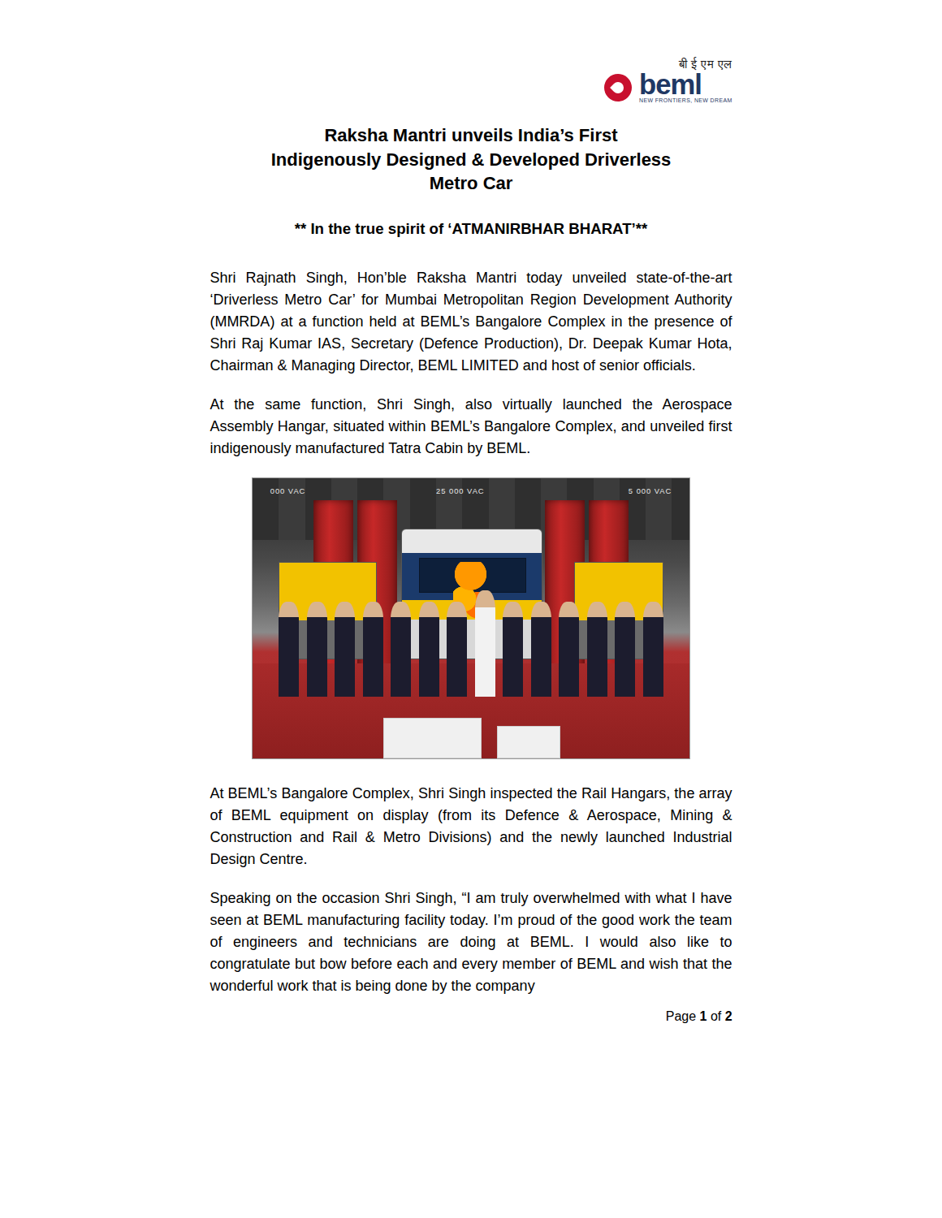बी ई एम एल beml NEW FRONTIERS, NEW DREAM
Raksha Mantri unveils India’s First
Indigenously Designed & Developed Driverless
Metro Car
** In the true spirit of ‘ATMANIRBHAR BHARAT’**
Shri Rajnath Singh, Hon’ble Raksha Mantri today unveiled state-of-the-art ‘Driverless Metro Car’ for Mumbai Metropolitan Region Development Authority (MMRDA) at a function held at BEML’s Bangalore Complex in the presence of Shri Raj Kumar IAS, Secretary (Defence Production), Dr. Deepak Kumar Hota, Chairman & Managing Director, BEML LIMITED and host of senior officials.
At the same function, Shri Singh, also virtually launched the Aerospace Assembly Hangar, situated within BEML’s Bangalore Complex, and unveiled first indigenously manufactured Tatra Cabin by BEML.
000 VAC
25 000 VAC
5 000 VAC
At BEML’s Bangalore Complex, Shri Singh inspected the Rail Hangars, the array of BEML equipment on display (from its Defence & Aerospace, Mining & Construction and Rail & Metro Divisions) and the newly launched Industrial Design Centre.
Speaking on the occasion Shri Singh, “I am truly overwhelmed with what I have seen at BEML manufacturing facility today. I’m proud of the good work the team of engineers and technicians are doing at BEML. I would also like to congratulate but bow before each and every member of BEML and wish that the wonderful work that is being done by the company
Page 1 of 2